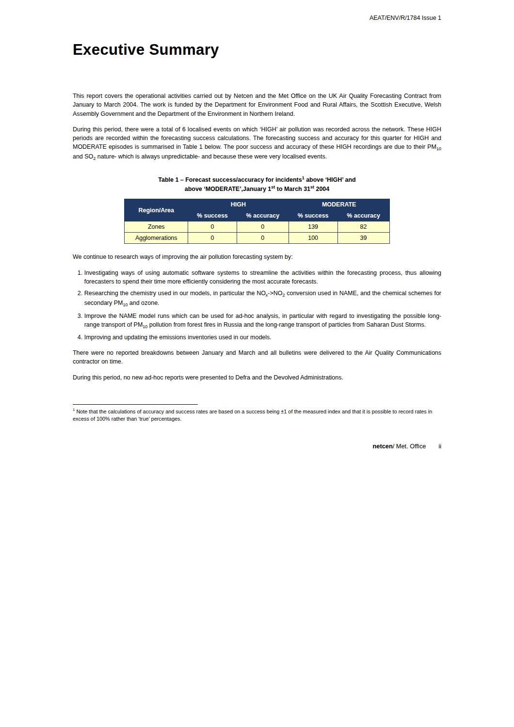AEAT/ENV/R/1784 Issue 1
Executive Summary
This report covers the operational activities carried out by Netcen and the Met Office on the UK Air Quality Forecasting Contract from January to March 2004. The work is funded by the Department for Environment Food and Rural Affairs, the Scottish Executive, Welsh Assembly Government and the Department of the Environment in Northern Ireland.
During this period, there were a total of 6 localised events on which ‘HIGH’ air pollution was recorded across the network. These HIGH periods are recorded within the forecasting success calculations. The forecasting success and accuracy for this quarter for HIGH and MODERATE episodes is summarised in Table 1 below. The poor success and accuracy of these HIGH recordings are due to their PM10 and SO2 nature- which is always unpredictable- and because these were very localised events.
Table 1 – Forecast success/accuracy for incidents1 above ‘HIGH’ and
above ‘MODERATE’,January 1st to March 31st 2004
| Region/Area | HIGH | MODERATE |
| --- | --- | --- |
| % success | % accuracy | % success | % accuracy |
| Zones | 0 | 0 | 139 | 82 |
| Agglomerations | 0 | 0 | 100 | 39 |
We continue to research ways of improving the air pollution forecasting system by:
Investigating ways of using automatic software systems to streamline the activities within the forecasting process, thus allowing forecasters to spend their time more efficiently considering the most accurate forecasts.
Researching the chemistry used in our models, in particular the NOx->NO2 conversion used in NAME, and the chemical schemes for secondary PM10 and ozone.
Improve the NAME model runs which can be used for ad-hoc analysis, in particular with regard to investigating the possible long-range transport of PM10 pollution from forest fires in Russia and the long-range transport of particles from Saharan Dust Storms.
Improving and updating the emissions inventories used in our models.
There were no reported breakdowns between January and March and all bulletins were delivered to the Air Quality Communications contractor on time.
During this period, no new ad-hoc reports were presented to Defra and the Devolved Administrations.
1 Note that the calculations of accuracy and success rates are based on a success being ±1 of the measured index and that it is possible to record rates in excess of 100% rather than ‘true’ percentages.
netcen/ Met. Office ii